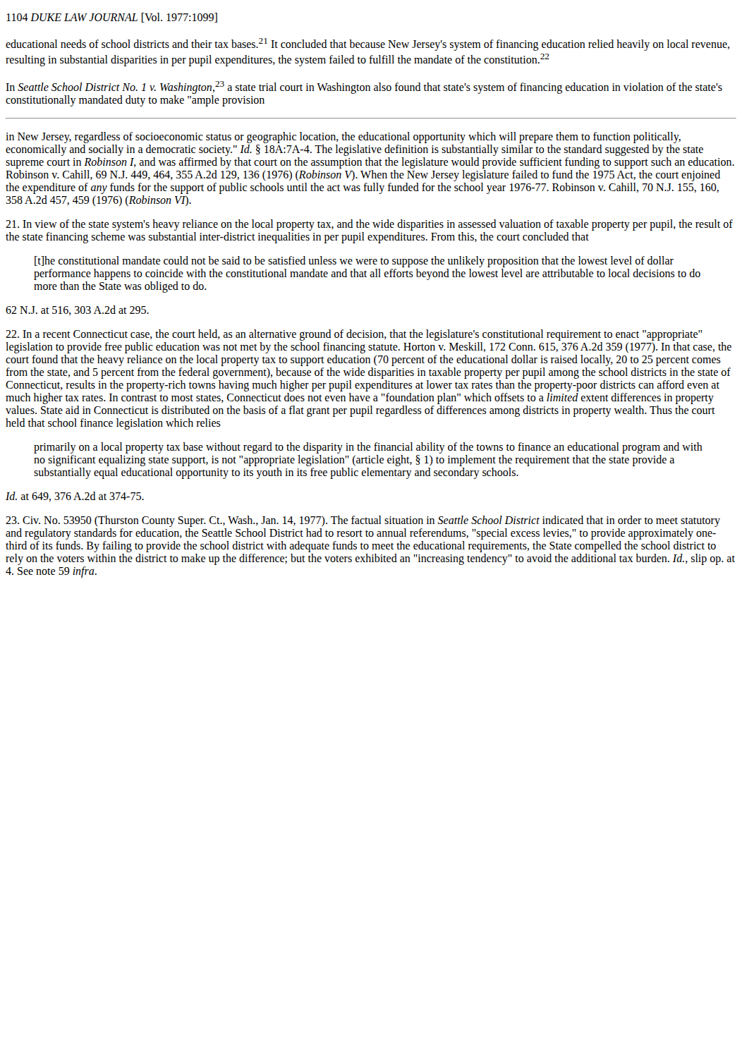1104 DUKE LAW JOURNAL [Vol. 1977:1099]
educational needs of school districts and their tax bases.21 It concluded that because New Jersey's system of financing education relied heavily on local revenue, resulting in substantial disparities in per pupil expenditures, the system failed to fulfill the mandate of the constitution.22
In Seattle School District No. 1 v. Washington,23 a state trial court in Washington also found that state's system of financing education in violation of the state's constitutionally mandated duty to make "ample provision
in New Jersey, regardless of socioeconomic status or geographic location, the educational opportunity which will prepare them to function politically, economically and socially in a democratic society." Id. § 18A:7A-4. The legislative definition is substantially similar to the standard suggested by the state supreme court in Robinson I, and was affirmed by that court on the assumption that the legislature would provide sufficient funding to support such an education. Robinson v. Cahill, 69 N.J. 449, 464, 355 A.2d 129, 136 (1976) (Robinson V). When the New Jersey legislature failed to fund the 1975 Act, the court enjoined the expenditure of any funds for the support of public schools until the act was fully funded for the school year 1976-77. Robinson v. Cahill, 70 N.J. 155, 160, 358 A.2d 457, 459 (1976) (Robinson VI).
21. In view of the state system's heavy reliance on the local property tax, and the wide disparities in assessed valuation of taxable property per pupil, the result of the state financing scheme was substantial inter-district inequalities in per pupil expenditures. From this, the court concluded that
[t]he constitutional mandate could not be said to be satisfied unless we were to suppose the unlikely proposition that the lowest level of dollar performance happens to coincide with the constitutional mandate and that all efforts beyond the lowest level are attributable to local decisions to do more than the State was obliged to do.
62 N.J. at 516, 303 A.2d at 295.
22. In a recent Connecticut case, the court held, as an alternative ground of decision, that the legislature's constitutional requirement to enact "appropriate" legislation to provide free public education was not met by the school financing statute. Horton v. Meskill, 172 Conn. 615, 376 A.2d 359 (1977). In that case, the court found that the heavy reliance on the local property tax to support education (70 percent of the educational dollar is raised locally, 20 to 25 percent comes from the state, and 5 percent from the federal government), because of the wide disparities in taxable property per pupil among the school districts in the state of Connecticut, results in the property-rich towns having much higher per pupil expenditures at lower tax rates than the property-poor districts can afford even at much higher tax rates. In contrast to most states, Connecticut does not even have a "foundation plan" which offsets to a limited extent differences in property values. State aid in Connecticut is distributed on the basis of a flat grant per pupil regardless of differences among districts in property wealth. Thus the court held that school finance legislation which relies
primarily on a local property tax base without regard to the disparity in the financial ability of the towns to finance an educational program and with no significant equalizing state support, is not "appropriate legislation" (article eight, § 1) to implement the requirement that the state provide a substantially equal educational opportunity to its youth in its free public elementary and secondary schools.
Id. at 649, 376 A.2d at 374-75.
23. Civ. No. 53950 (Thurston County Super. Ct., Wash., Jan. 14, 1977). The factual situation in Seattle School District indicated that in order to meet statutory and regulatory standards for education, the Seattle School District had to resort to annual referendums, "special excess levies," to provide approximately one-third of its funds. By failing to provide the school district with adequate funds to meet the educational requirements, the State compelled the school district to rely on the voters within the district to make up the difference; but the voters exhibited an "increasing tendency" to avoid the additional tax burden. Id., slip op. at 4. See note 59 infra.